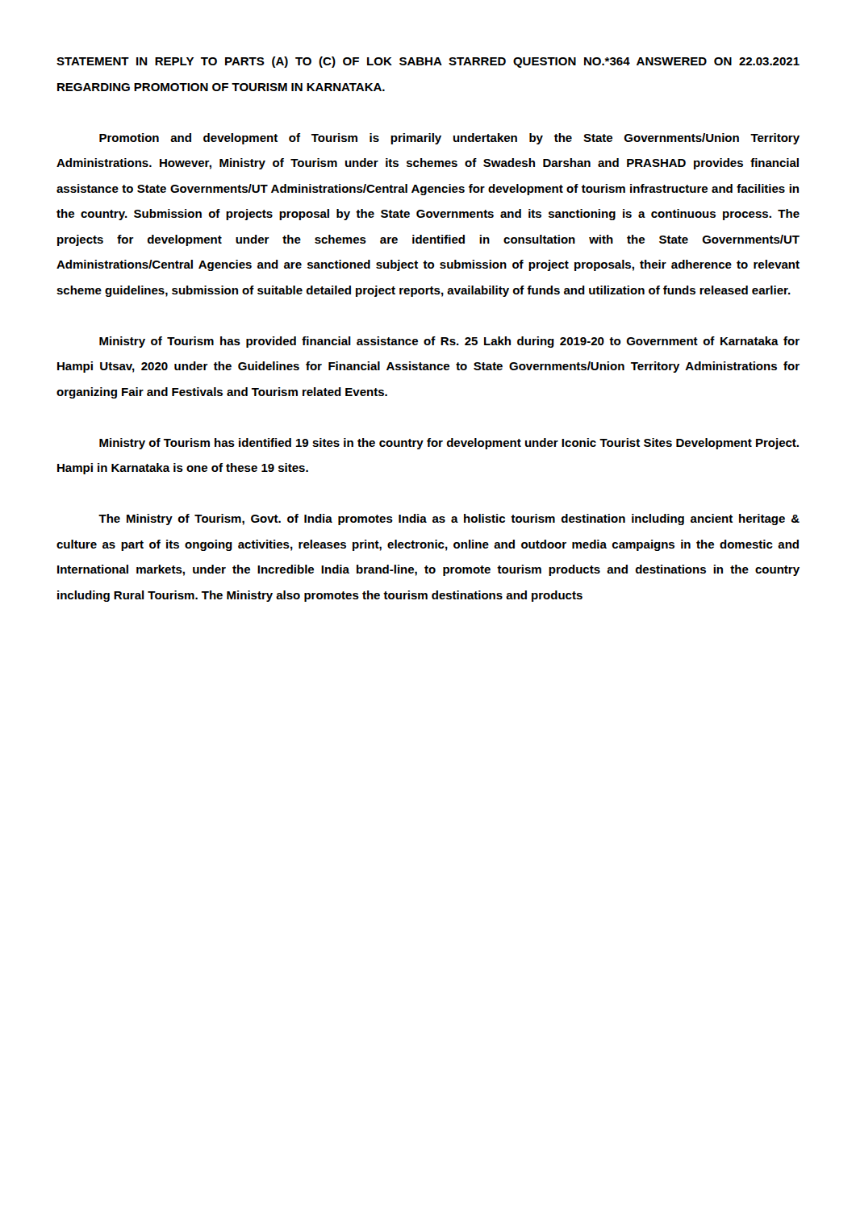Statement in reply to parts (a) to (c) of Lok Sabha Starred Question No.*364 answered on 22.03.2021 regarding promotion of tourism in Karnataka.
Promotion and development of Tourism is primarily undertaken by the State Governments/Union Territory Administrations. However, Ministry of Tourism under its schemes of Swadesh Darshan and PRASHAD provides financial assistance to State Governments/UT Administrations/Central Agencies for development of tourism infrastructure and facilities in the country. Submission of projects proposal by the State Governments and its sanctioning is a continuous process. The projects for development under the schemes are identified in consultation with the State Governments/UT Administrations/Central Agencies and are sanctioned subject to submission of project proposals, their adherence to relevant scheme guidelines, submission of suitable detailed project reports, availability of funds and utilization of funds released earlier.
Ministry of Tourism has provided financial assistance of Rs. 25 Lakh during 2019-20 to Government of Karnataka for Hampi Utsav, 2020 under the Guidelines for Financial Assistance to State Governments/Union Territory Administrations for organizing Fair and Festivals and Tourism related Events.
Ministry of Tourism has identified 19 sites in the country for development under Iconic Tourist Sites Development Project. Hampi in Karnataka is one of these 19 sites.
The Ministry of Tourism, Govt. of India promotes India as a holistic tourism destination including ancient heritage & culture as part of its ongoing activities, releases print, electronic, online and outdoor media campaigns in the domestic and International markets, under the Incredible India brand-line, to promote tourism products and destinations in the country including Rural Tourism. The Ministry also promotes the tourism destinations and products